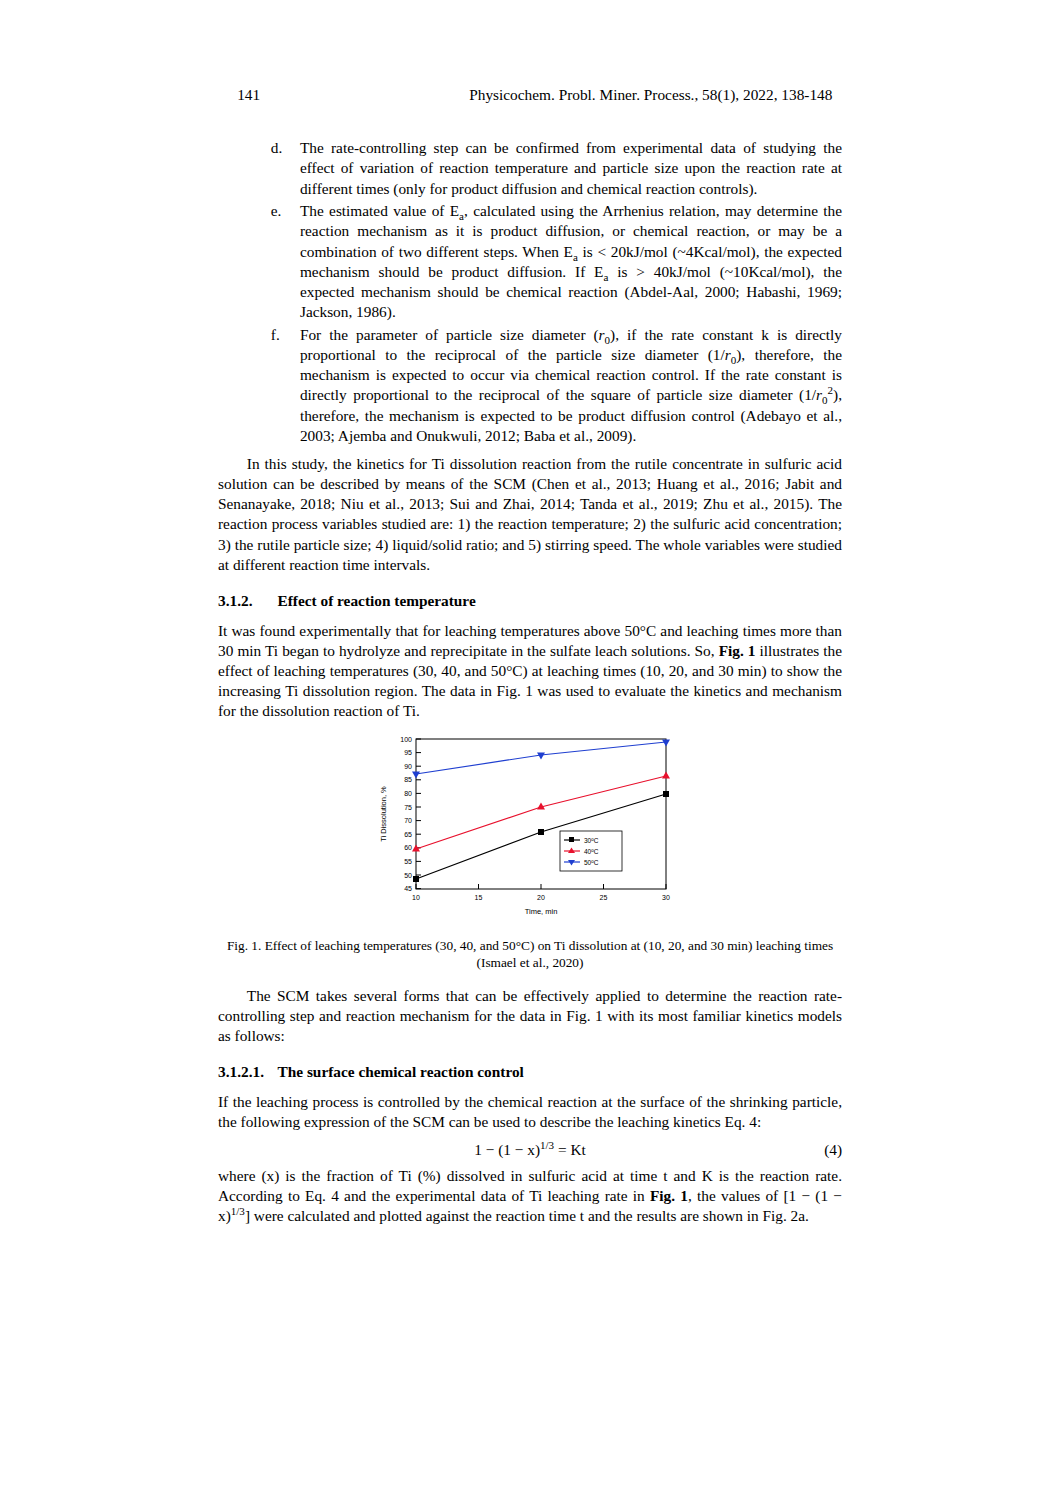141
Physicochem. Probl. Miner. Process., 58(1), 2022, 138-148
d. The rate-controlling step can be confirmed from experimental data of studying the effect of variation of reaction temperature and particle size upon the reaction rate at different times (only for product diffusion and chemical reaction controls).
e. The estimated value of Ea, calculated using the Arrhenius relation, may determine the reaction mechanism as it is product diffusion, or chemical reaction, or may be a combination of two different steps. When Ea is < 20kJ/mol (~4Kcal/mol), the expected mechanism should be product diffusion. If Ea is > 40kJ/mol (~10Kcal/mol), the expected mechanism should be chemical reaction (Abdel-Aal, 2000; Habashi, 1969; Jackson, 1986).
f. For the parameter of particle size diameter (r0), if the rate constant k is directly proportional to the reciprocal of the particle size diameter (1/r0), therefore, the mechanism is expected to occur via chemical reaction control. If the rate constant is directly proportional to the reciprocal of the square of particle size diameter (1/r02), therefore, the mechanism is expected to be product diffusion control (Adebayo et al., 2003; Ajemba and Onukwuli, 2012; Baba et al., 2009).
In this study, the kinetics for Ti dissolution reaction from the rutile concentrate in sulfuric acid solution can be described by means of the SCM (Chen et al., 2013; Huang et al., 2016; Jabit and Senanayake, 2018; Niu et al., 2013; Sui and Zhai, 2014; Tanda et al., 2019; Zhu et al., 2015). The reaction process variables studied are: 1) the reaction temperature; 2) the sulfuric acid concentration; 3) the rutile particle size; 4) liquid/solid ratio; and 5) stirring speed. The whole variables were studied at different reaction time intervals.
3.1.2. Effect of reaction temperature
It was found experimentally that for leaching temperatures above 50°C and leaching times more than 30 min Ti began to hydrolyze and reprecipitate in the sulfate leach solutions. So, Fig. 1 illustrates the effect of leaching temperatures (30, 40, and 50°C) at leaching times (10, 20, and 30 min) to show the increasing Ti dissolution region. The data in Fig. 1 was used to evaluate the kinetics and mechanism for the dissolution reaction of Ti.
100 95 90 85 80 75 70 65 60 55 50 45 10 15 20 25 30 Time, min Ti Dissolution, % 30oC 40oC 50oC
Fig. 1. Effect of leaching temperatures (30, 40, and 50°C) on Ti dissolution at (10, 20, and 30 min) leaching times
(Ismael et al., 2020)
The SCM takes several forms that can be effectively applied to determine the reaction rate-controlling step and reaction mechanism for the data in Fig. 1 with its most familiar kinetics models as follows:
3.1.2.1. The surface chemical reaction control
If the leaching process is controlled by the chemical reaction at the surface of the shrinking particle, the following expression of the SCM can be used to describe the leaching kinetics Eq. 4:
1 − (1 − x)1/3 = Kt (4)
where (x) is the fraction of Ti (%) dissolved in sulfuric acid at time t and K is the reaction rate. According to Eq. 4 and the experimental data of Ti leaching rate in Fig. 1, the values of [1 − (1 − x)1/3] were calculated and plotted against the reaction time t and the results are shown in Fig. 2a.